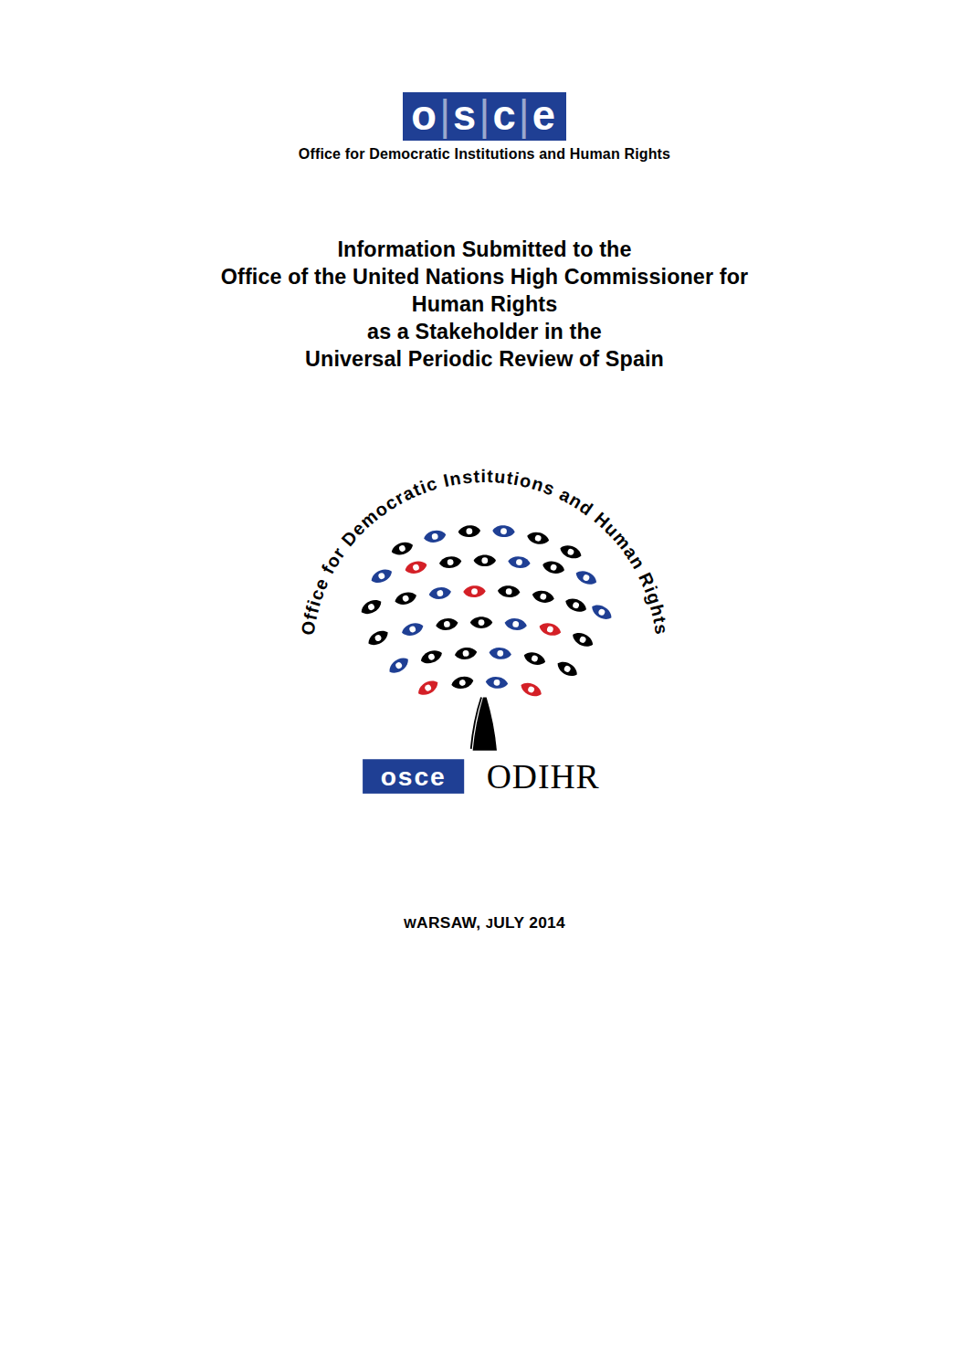o|s|c|e
Office for Democratic Institutions and Human Rights
Information Submitted to the
Office of the United Nations High Commissioner for
Human Rights
as a Stakeholder in the
Universal Periodic Review of Spain
Office for Democratic Institutions and Human Rights osce ODIHR
WARSAW, JULY 2014